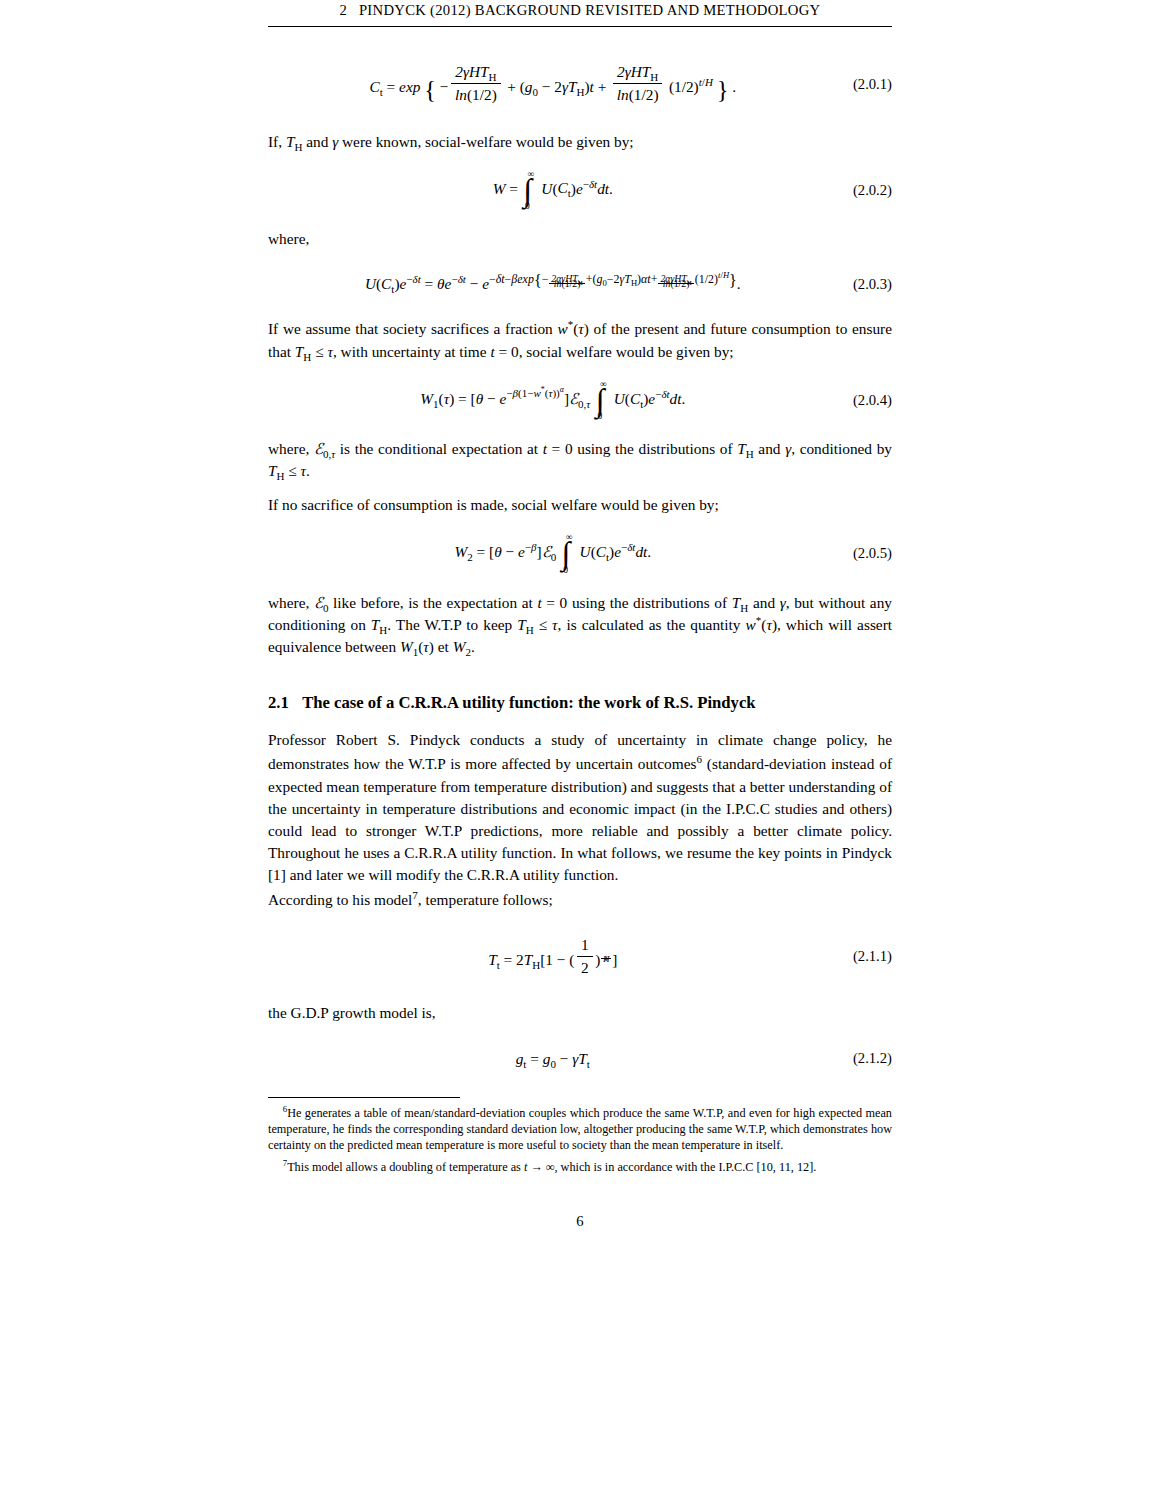2 PINDYCK (2012) BACKGROUND REVISITED AND METHODOLOGY
Ct = exp { −2γHTH ln(1/2) + (g0 − 2γTH)t + 2γHTH ln(1/2) (1/2)t/H } .
(2.0.1)
If, TH and γ were known, social-welfare would be given by;
W = ∞∫0 U(Ct)e−δtdt.
(2.0.2)
where,
U(Ct)e−δt = θe−δt − e−δt−βexp{−2αγHTH ln(1/2)+(g0−2γTH)αt+2αγHTH ln(1/2)(1/2)t/H}.
(2.0.3)
If we assume that society sacrifices a fraction w*(τ) of the present and future consumption to ensure that TH ≤ τ, with uncertainty at time t = 0, social welfare would be given by;
W1(τ) = [θ − e−β(1−w*(τ))α]ℰ0,τ ∞∫0 U(Ct)e−δtdt.
(2.0.4)
where, ℰ0,τ is the conditional expectation at t = 0 using the distributions of TH and γ, conditioned by TH ≤ τ.
If no sacrifice of consumption is made, social welfare would be given by;
W2 = [θ − e−β]ℰ0 ∞∫0 U(Ct)e−δtdt.
(2.0.5)
where, ℰ0 like before, is the expectation at t = 0 using the distributions of TH and γ, but without any conditioning on TH. The W.T.P to keep TH ≤ τ, is calculated as the quantity w*(τ), which will assert equivalence between W1(τ) et W2.
2.1 The case of a C.R.R.A utility function: the work of R.S. Pindyck
Professor Robert S. Pindyck conducts a study of uncertainty in climate change policy, he demonstrates how the W.T.P is more affected by uncertain outcomes6 (standard-deviation instead of expected mean temperature from temperature distribution) and suggests that a better understanding of the uncertainty in temperature distributions and economic impact (in the I.P.C.C studies and others) could lead to stronger W.T.P predictions, more reliable and possibly a better climate policy. Throughout he uses a C.R.R.A utility function. In what follows, we resume the key points in Pindyck [1] and later we will modify the C.R.R.A utility function.
According to his model7, temperature follows;
Tt = 2TH[1 − (12)tH]
(2.1.1)
the G.D.P growth model is,
gt = g0 − γTt
(2.1.2)
6 He generates a table of mean/standard-deviation couples which produce the same W.T.P, and even for high expected mean temperature, he finds the corresponding standard deviation low, altogether producing the same W.T.P, which demonstrates how certainty on the predicted mean temperature is more useful to society than the mean temperature in itself.
7 This model allows a doubling of temperature as t → ∞, which is in accordance with the I.P.C.C [10, 11, 12].
6